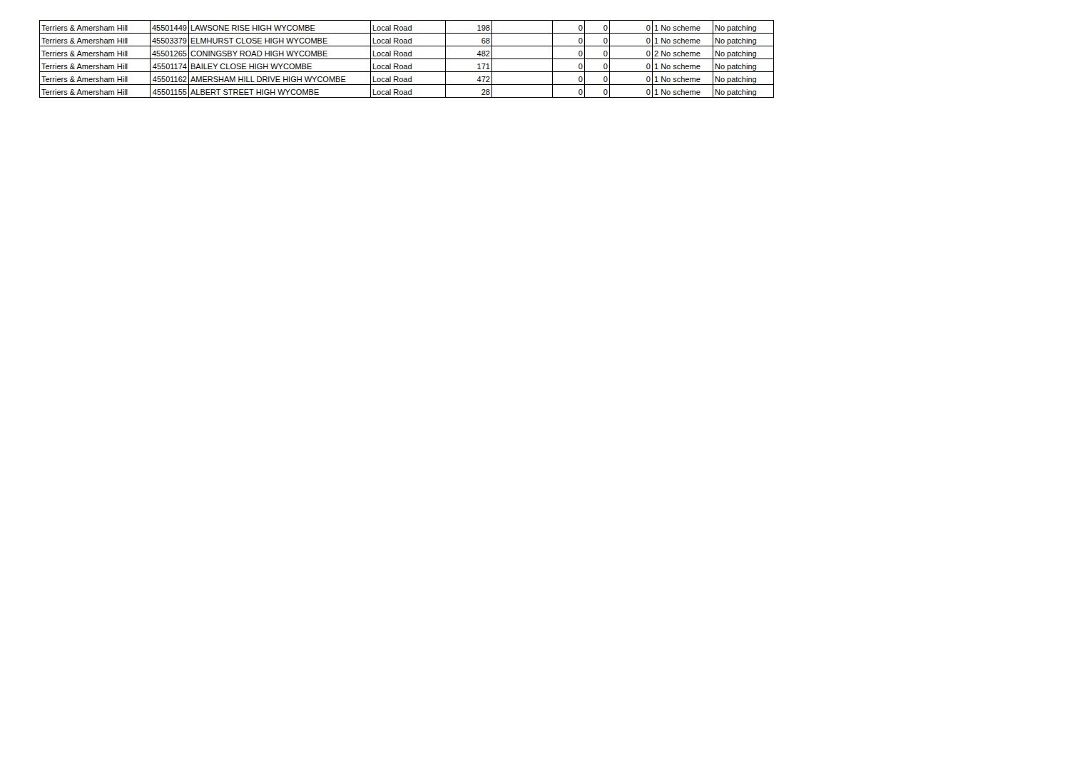| Terriers & Amersham Hill | 45501449 | LAWSONE RISE HIGH WYCOMBE | Local Road | 198 | | 0 | 0 | 0 | 1 No scheme | No patching |
| Terriers & Amersham Hill | 45503379 | ELMHURST CLOSE HIGH WYCOMBE | Local Road | 68 | | 0 | 0 | 0 | 1 No scheme | No patching |
| Terriers & Amersham Hill | 45501265 | CONINGSBY ROAD HIGH WYCOMBE | Local Road | 482 | | 0 | 0 | 0 | 2 No scheme | No patching |
| Terriers & Amersham Hill | 45501174 | BAILEY CLOSE HIGH WYCOMBE | Local Road | 171 | | 0 | 0 | 0 | 1 No scheme | No patching |
| Terriers & Amersham Hill | 45501162 | AMERSHAM HILL DRIVE HIGH WYCOMBE | Local Road | 472 | | 0 | 0 | 0 | 1 No scheme | No patching |
| Terriers & Amersham Hill | 45501155 | ALBERT STREET HIGH WYCOMBE | Local Road | 28 | | 0 | 0 | 0 | 1 No scheme | No patching |